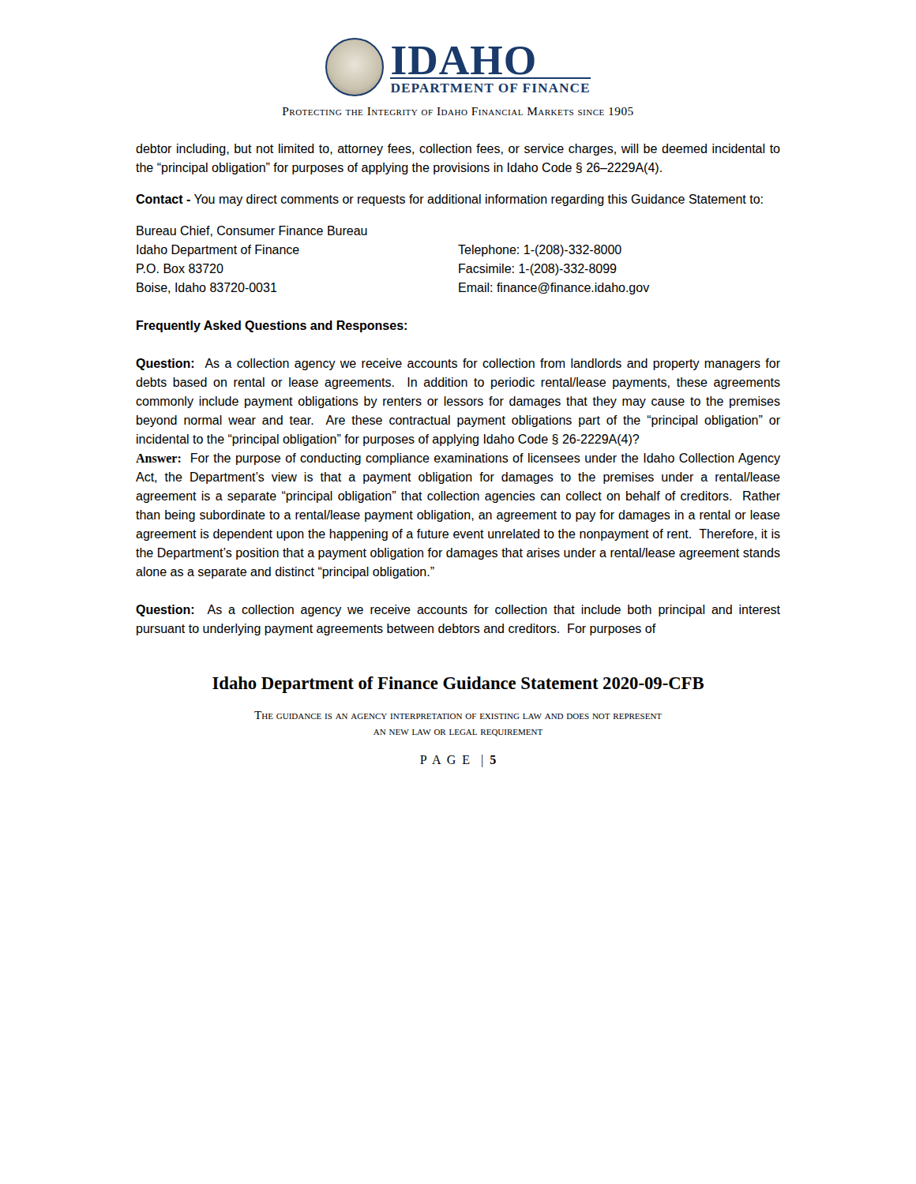IDAHO
DEPARTMENT OF FINANCE
Protecting the Integrity of Idaho Financial Markets since 1905
debtor including, but not limited to, attorney fees, collection fees, or service charges, will be deemed incidental to the “principal obligation” for purposes of applying the provisions in Idaho Code § 26–2229A(4).
Contact - You may direct comments or requests for additional information regarding this Guidance Statement to:
| Bureau Chief, Consumer Finance Bureau Idaho Department of Finance P.O. Box 83720 Boise, Idaho 83720-0031 | Telephone: 1-(208)-332-8000 Facsimile: 1-(208)-332-8099 Email: finance@finance.idaho.gov |
Frequently Asked Questions and Responses:
Question: As a collection agency we receive accounts for collection from landlords and property managers for debts based on rental or lease agreements. In addition to periodic rental/lease payments, these agreements commonly include payment obligations by renters or lessors for damages that they may cause to the premises beyond normal wear and tear. Are these contractual payment obligations part of the “principal obligation” or incidental to the “principal obligation” for purposes of applying Idaho Code § 26-2229A(4)?
Answer: For the purpose of conducting compliance examinations of licensees under the Idaho Collection Agency Act, the Department’s view is that a payment obligation for damages to the premises under a rental/lease agreement is a separate “principal obligation” that collection agencies can collect on behalf of creditors. Rather than being subordinate to a rental/lease payment obligation, an agreement to pay for damages in a rental or lease agreement is dependent upon the happening of a future event unrelated to the nonpayment of rent. Therefore, it is the Department’s position that a payment obligation for damages that arises under a rental/lease agreement stands alone as a separate and distinct “principal obligation.”
Question: As a collection agency we receive accounts for collection that include both principal and interest pursuant to underlying payment agreements between debtors and creditors. For purposes of
Idaho Department of Finance Guidance Statement 2020-09-CFB
The guidance is an agency interpretation of existing law and does not represent
an new law or legal requirement
P A G E | 5